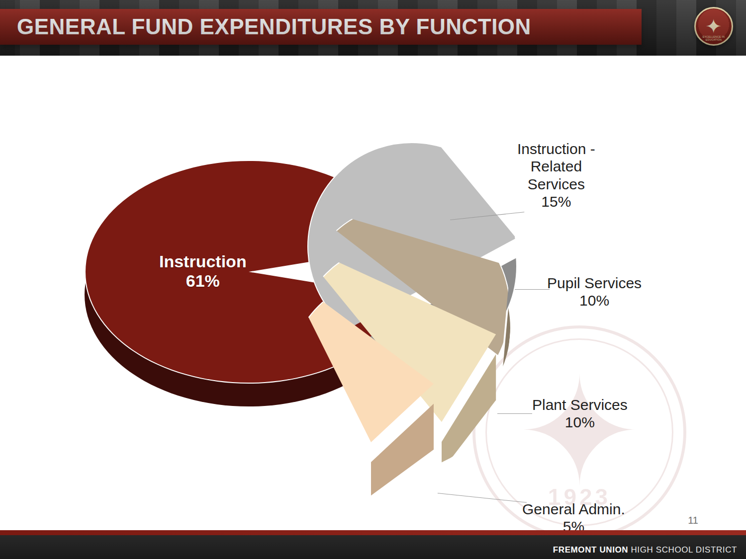General Fund Expenditures by Function
✦
Excellence in Education
✦
1923
Instruction
61%
Instruction -
Related
Services
15%
Pupil Services
10%
Plant Services
10%
General Admin.
5%
11
FREMONT UNION HIGH SCHOOL DISTRICT